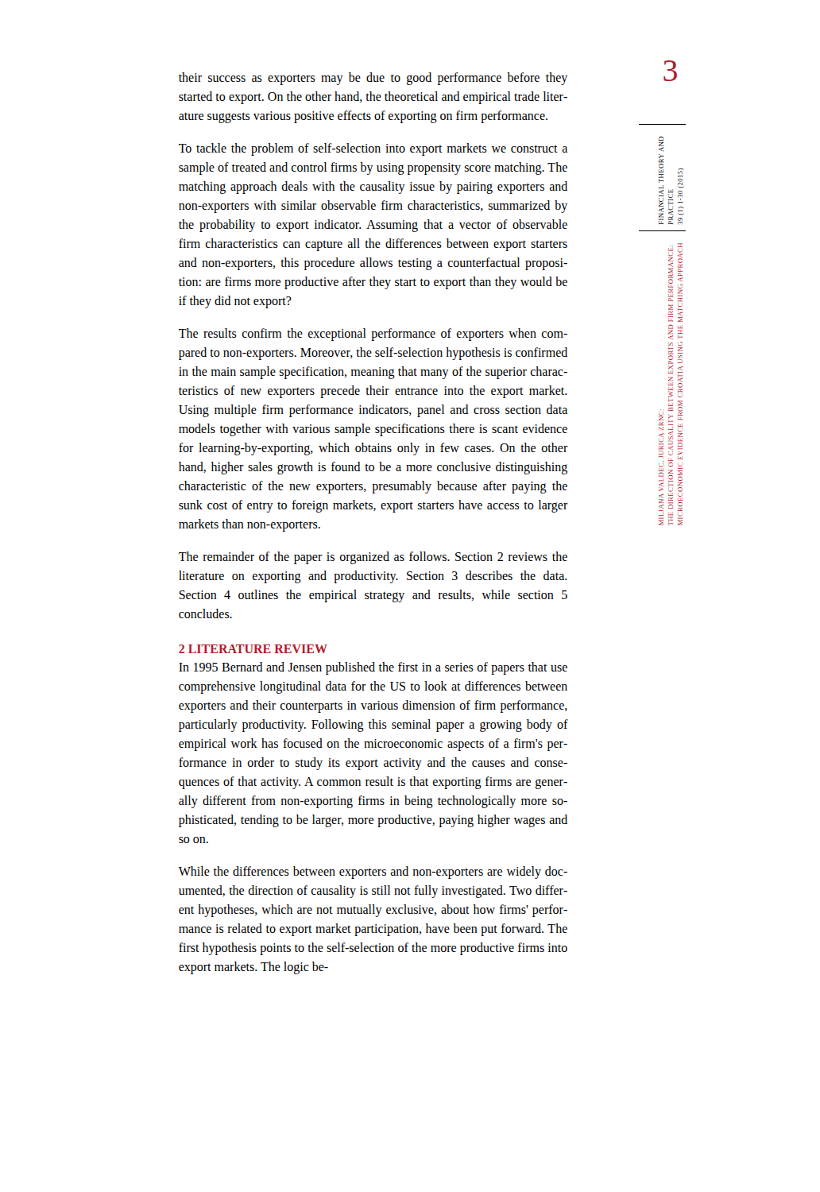3
Financial Theory and Practice 39 (1) 1-30 (2015)
Miljana Valdec, Jurica Zrnc: The direction of causality between exports and firm performance: microeconomic evidence from Croatia using the matching approach
their success as exporters may be due to good performance before they started to export. On the other hand, the theoretical and empirical trade literature suggests various positive effects of exporting on firm performance.
To tackle the problem of self-selection into export markets we construct a sample of treated and control firms by using propensity score matching. The matching approach deals with the causality issue by pairing exporters and non-exporters with similar observable firm characteristics, summarized by the probability to export indicator. Assuming that a vector of observable firm characteristics can capture all the differences between export starters and non-exporters, this procedure allows testing a counterfactual proposition: are firms more productive after they start to export than they would be if they did not export?
The results confirm the exceptional performance of exporters when compared to non-exporters. Moreover, the self-selection hypothesis is confirmed in the main sample specification, meaning that many of the superior characteristics of new exporters precede their entrance into the export market. Using multiple firm performance indicators, panel and cross section data models together with various sample specifications there is scant evidence for learning-by-exporting, which obtains only in few cases. On the other hand, higher sales growth is found to be a more conclusive distinguishing characteristic of the new exporters, presumably because after paying the sunk cost of entry to foreign markets, export starters have access to larger markets than non-exporters.
The remainder of the paper is organized as follows. Section 2 reviews the literature on exporting and productivity. Section 3 describes the data. Section 4 outlines the empirical strategy and results, while section 5 concludes.
2 LITERATURE REVIEW
In 1995 Bernard and Jensen published the first in a series of papers that use comprehensive longitudinal data for the US to look at differences between exporters and their counterparts in various dimension of firm performance, particularly productivity. Following this seminal paper a growing body of empirical work has focused on the microeconomic aspects of a firm's performance in order to study its export activity and the causes and consequences of that activity. A common result is that exporting firms are generally different from non-exporting firms in being technologically more sophisticated, tending to be larger, more productive, paying higher wages and so on.
While the differences between exporters and non-exporters are widely documented, the direction of causality is still not fully investigated. Two different hypotheses, which are not mutually exclusive, about how firms' performance is related to export market participation, have been put forward. The first hypothesis points to the self-selection of the more productive firms into export markets. The logic be-